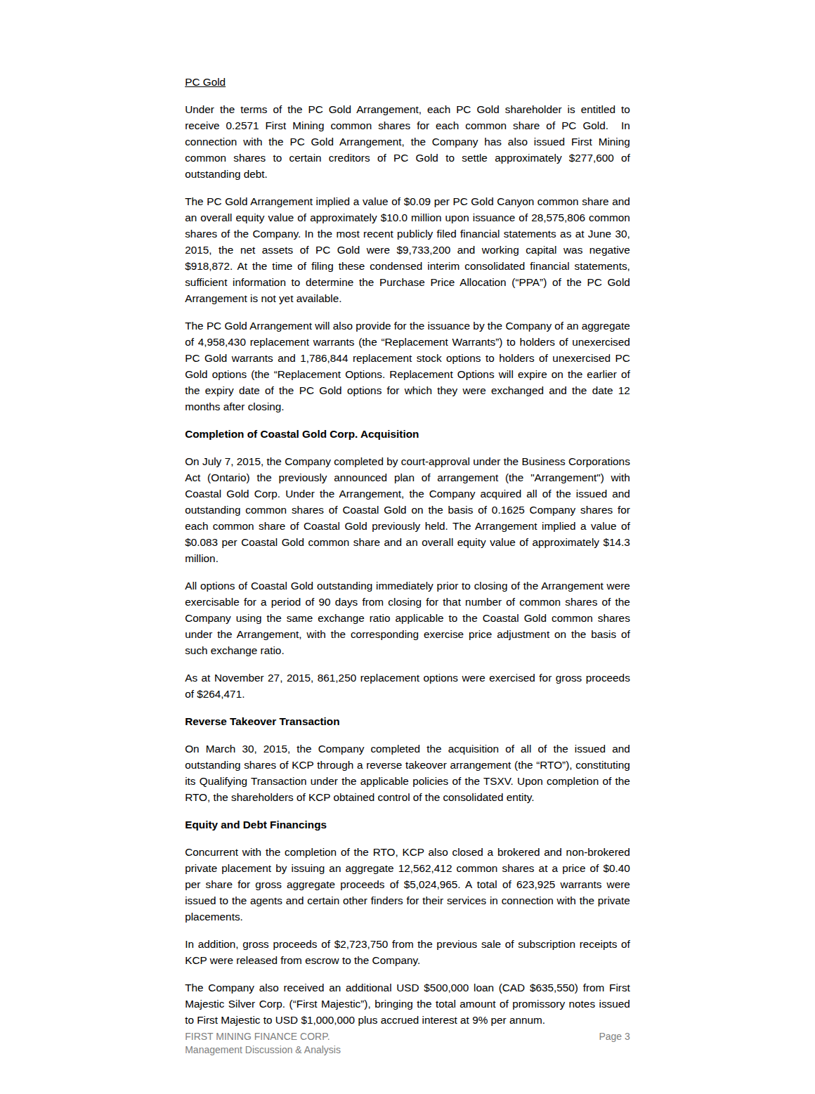PC Gold
Under the terms of the PC Gold Arrangement, each PC Gold shareholder is entitled to receive 0.2571 First Mining common shares for each common share of PC Gold. In connection with the PC Gold Arrangement, the Company has also issued First Mining common shares to certain creditors of PC Gold to settle approximately $277,600 of outstanding debt.
The PC Gold Arrangement implied a value of $0.09 per PC Gold Canyon common share and an overall equity value of approximately $10.0 million upon issuance of 28,575,806 common shares of the Company. In the most recent publicly filed financial statements as at June 30, 2015, the net assets of PC Gold were $9,733,200 and working capital was negative $918,872. At the time of filing these condensed interim consolidated financial statements, sufficient information to determine the Purchase Price Allocation (“PPA”) of the PC Gold Arrangement is not yet available.
The PC Gold Arrangement will also provide for the issuance by the Company of an aggregate of 4,958,430 replacement warrants (the “Replacement Warrants”) to holders of unexercised PC Gold warrants and 1,786,844 replacement stock options to holders of unexercised PC Gold options (the “Replacement Options. Replacement Options will expire on the earlier of the expiry date of the PC Gold options for which they were exchanged and the date 12 months after closing.
Completion of Coastal Gold Corp. Acquisition
On July 7, 2015, the Company completed by court-approval under the Business Corporations Act (Ontario) the previously announced plan of arrangement (the "Arrangement") with Coastal Gold Corp. Under the Arrangement, the Company acquired all of the issued and outstanding common shares of Coastal Gold on the basis of 0.1625 Company shares for each common share of Coastal Gold previously held. The Arrangement implied a value of $0.083 per Coastal Gold common share and an overall equity value of approximately $14.3 million.
All options of Coastal Gold outstanding immediately prior to closing of the Arrangement were exercisable for a period of 90 days from closing for that number of common shares of the Company using the same exchange ratio applicable to the Coastal Gold common shares under the Arrangement, with the corresponding exercise price adjustment on the basis of such exchange ratio.
As at November 27, 2015, 861,250 replacement options were exercised for gross proceeds of $264,471.
Reverse Takeover Transaction
On March 30, 2015, the Company completed the acquisition of all of the issued and outstanding shares of KCP through a reverse takeover arrangement (the “RTO”), constituting its Qualifying Transaction under the applicable policies of the TSXV. Upon completion of the RTO, the shareholders of KCP obtained control of the consolidated entity.
Equity and Debt Financings
Concurrent with the completion of the RTO, KCP also closed a brokered and non-brokered private placement by issuing an aggregate 12,562,412 common shares at a price of $0.40 per share for gross aggregate proceeds of $5,024,965. A total of 623,925 warrants were issued to the agents and certain other finders for their services in connection with the private placements.
In addition, gross proceeds of $2,723,750 from the previous sale of subscription receipts of KCP were released from escrow to the Company.
The Company also received an additional USD $500,000 loan (CAD $635,550) from First Majestic Silver Corp. (“First Majestic”), bringing the total amount of promissory notes issued to First Majestic to USD $1,000,000 plus accrued interest at 9% per annum.
FIRST MINING FINANCE CORP.
Management Discussion & Analysis
Page 3